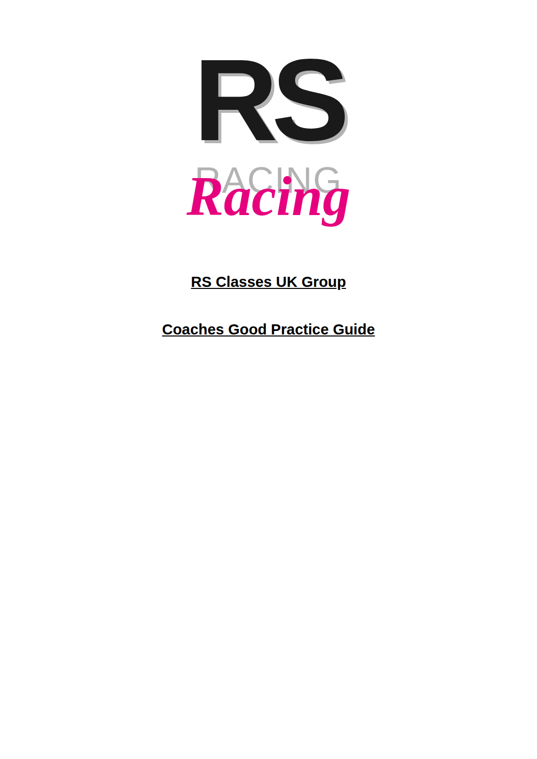RS
RACING
Racing
RS Classes UK Group
Coaches Good Practice Guide